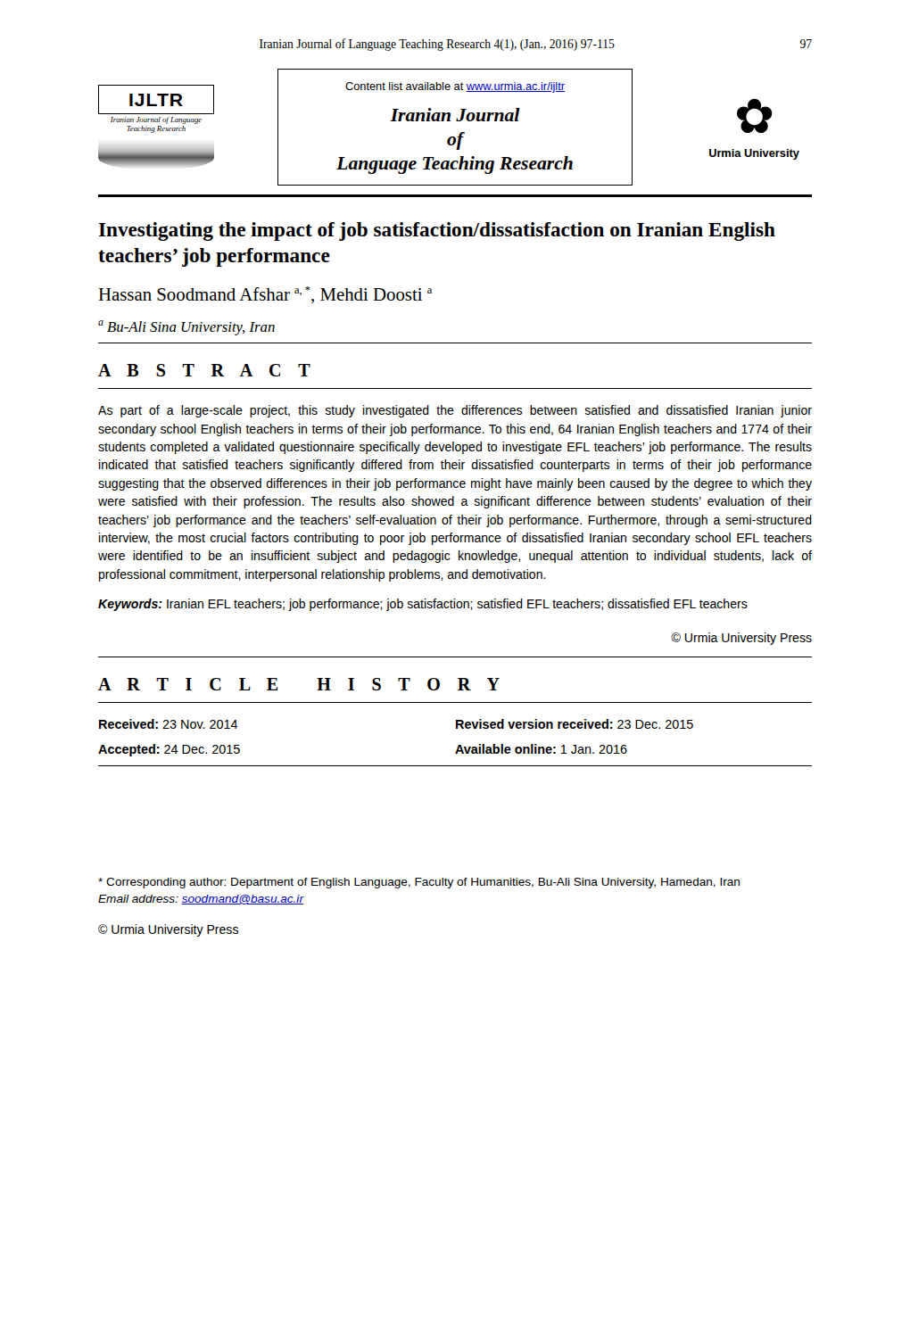Iranian Journal of Language Teaching Research 4(1), (Jan., 2016) 97-115
97
IJLTR
Iranian Journal of Language Teaching Research
Content list available at www.urmia.ac.ir/ijltr
Iranian Journal
of
Language Teaching Research
✿
Urmia University
Investigating the impact of job satisfaction/dissatisfaction on Iranian English teachers’ job performance
Hassan Soodmand Afshar a, *, Mehdi Doosti a
a Bu-Ali Sina University, Iran
A B S T R A C T
As part of a large-scale project, this study investigated the differences between satisfied and dissatisfied Iranian junior secondary school English teachers in terms of their job performance. To this end, 64 Iranian English teachers and 1774 of their students completed a validated questionnaire specifically developed to investigate EFL teachers’ job performance. The results indicated that satisfied teachers significantly differed from their dissatisfied counterparts in terms of their job performance suggesting that the observed differences in their job performance might have mainly been caused by the degree to which they were satisfied with their profession. The results also showed a significant difference between students’ evaluation of their teachers’ job performance and the teachers’ self-evaluation of their job performance. Furthermore, through a semi-structured interview, the most crucial factors contributing to poor job performance of dissatisfied Iranian secondary school EFL teachers were identified to be an insufficient subject and pedagogic knowledge, unequal attention to individual students, lack of professional commitment, interpersonal relationship problems, and demotivation.
Keywords: Iranian EFL teachers; job performance; job satisfaction; satisfied EFL teachers; dissatisfied EFL teachers
© Urmia University Press
A R T I C L E H I S T O R Y
Received: 23 Nov. 2014
Revised version received: 23 Dec. 2015
Accepted: 24 Dec. 2015
Available online: 1 Jan. 2016
* Corresponding author: Department of English Language, Faculty of Humanities, Bu-Ali Sina University, Hamedan, Iran
Email address: soodmand@basu.ac.ir
© Urmia University Press